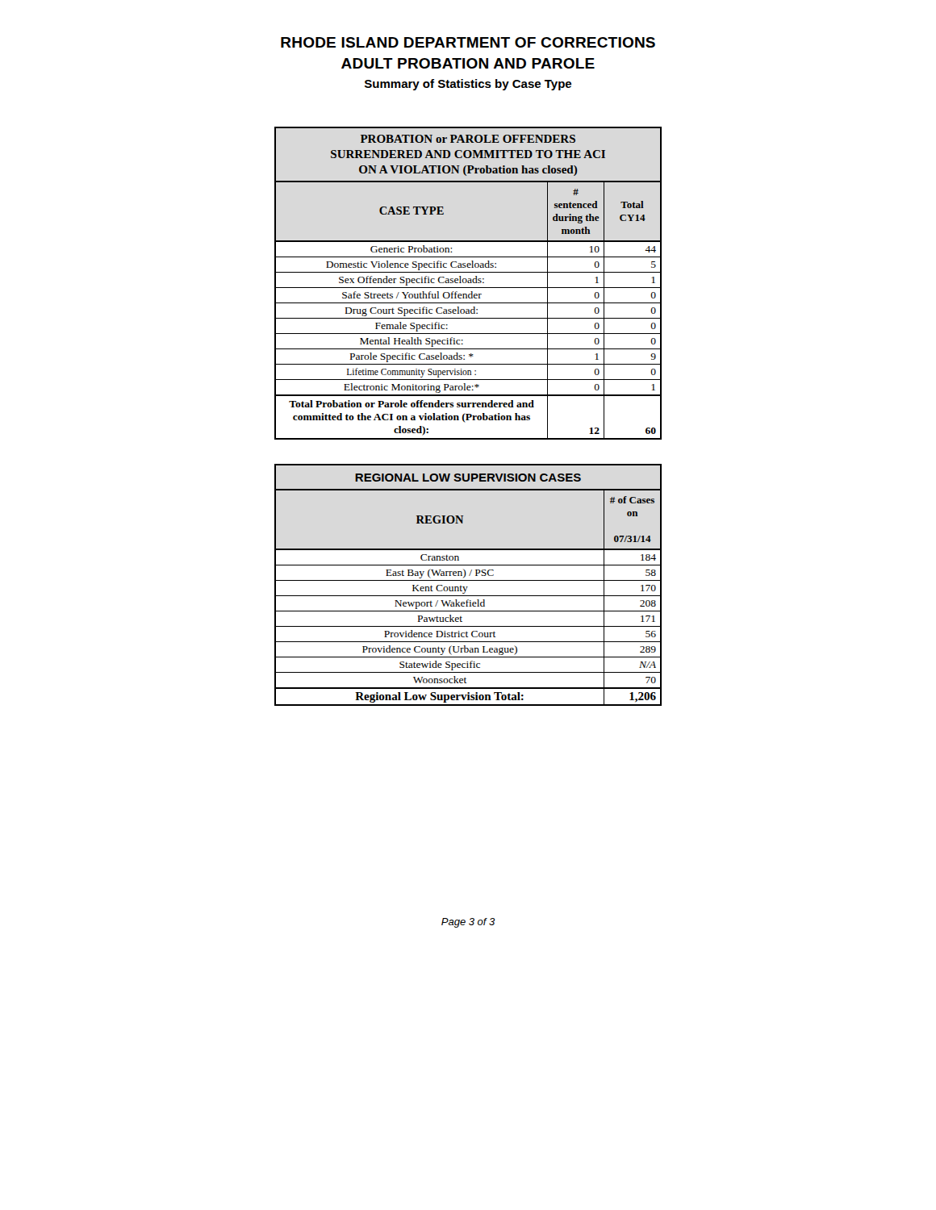RHODE ISLAND DEPARTMENT OF CORRECTIONS
ADULT PROBATION AND PAROLE
Summary of Statistics by Case Type
| PROBATION or PAROLE OFFENDERS SURRENDERED AND COMMITTED TO THE ACI ON A VIOLATION (Probation has closed) |
| CASE TYPE | # sentenced during the month | Total CY14 |
| Generic Probation: | 10 | 44 |
| Domestic Violence Specific Caseloads: | 0 | 5 |
| Sex Offender Specific Caseloads: | 1 | 1 |
| Safe Streets / Youthful Offender | 0 | 0 |
| Drug Court Specific Caseload: | 0 | 0 |
| Female Specific: | 0 | 0 |
| Mental Health Specific: | 0 | 0 |
| Parole Specific Caseloads: * | 1 | 9 |
| Lifetime Community Supervision : | 0 | 0 |
| Electronic Monitoring Parole:* | 0 | 1 |
| Total Probation or Parole offenders surrendered and committed to the ACI on a violation (Probation has closed): | 12 | 60 |
| REGIONAL LOW SUPERVISION CASES |
| REGION | # of Cases on 07/31/14 |
| Cranston | 184 |
| East Bay (Warren) / PSC | 58 |
| Kent County | 170 |
| Newport / Wakefield | 208 |
| Pawtucket | 171 |
| Providence District Court | 56 |
| Providence County (Urban League) | 289 |
| Statewide Specific | N/A |
| Woonsocket | 70 |
| Regional Low Supervision Total: | 1,206 |
Page 3 of 3